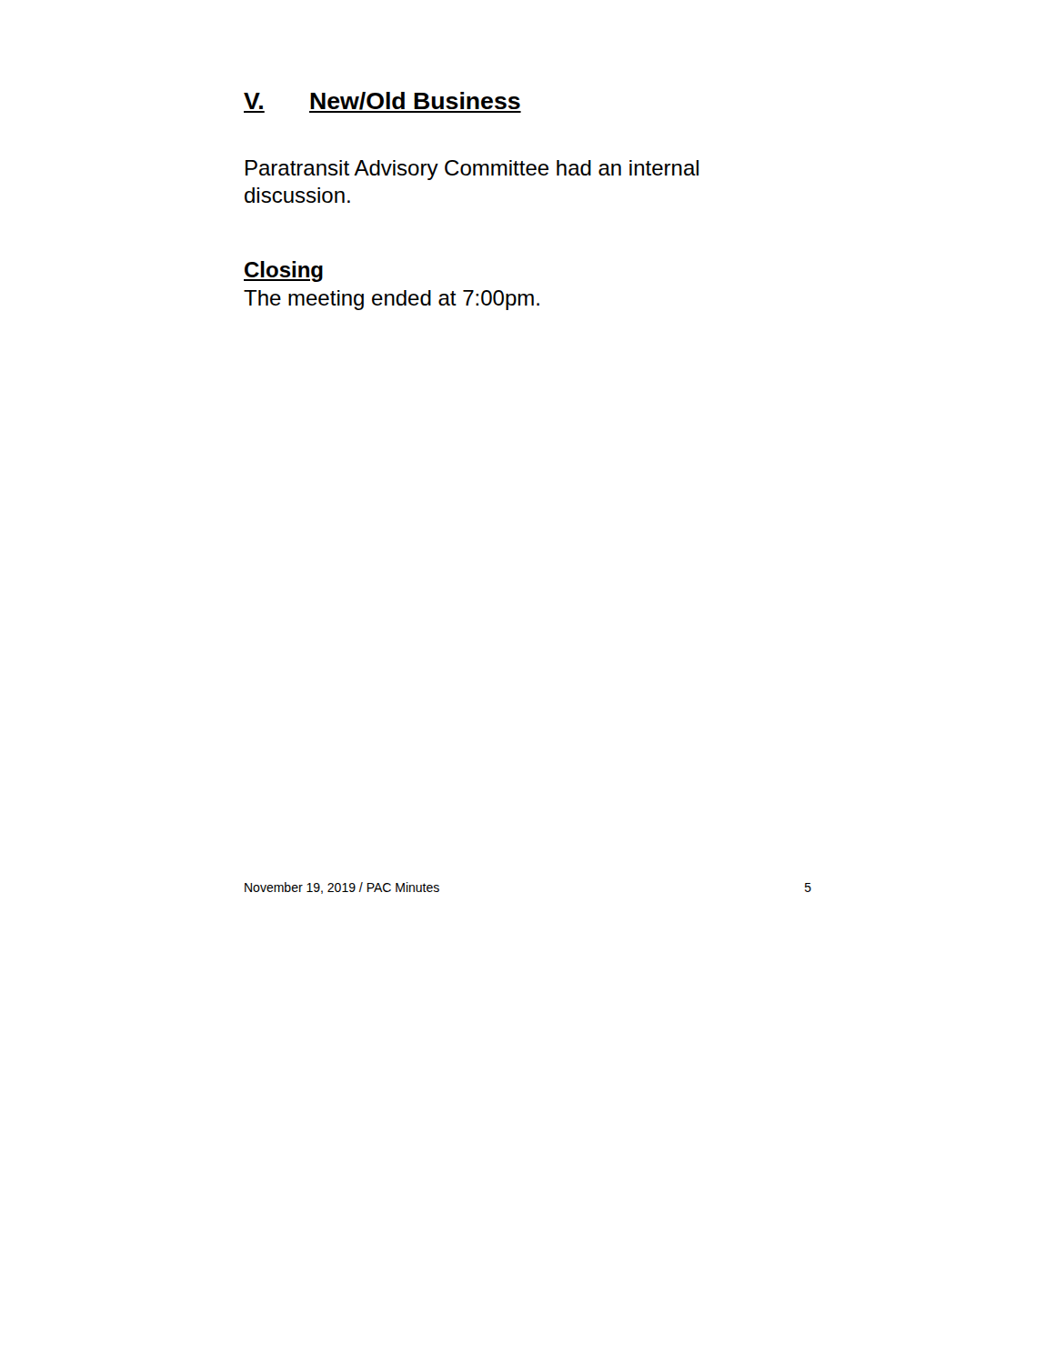V. New/Old Business
Paratransit Advisory Committee had an internal discussion.
Closing
The meeting ended at 7:00pm.
November 19, 2019 / PAC Minutes 5